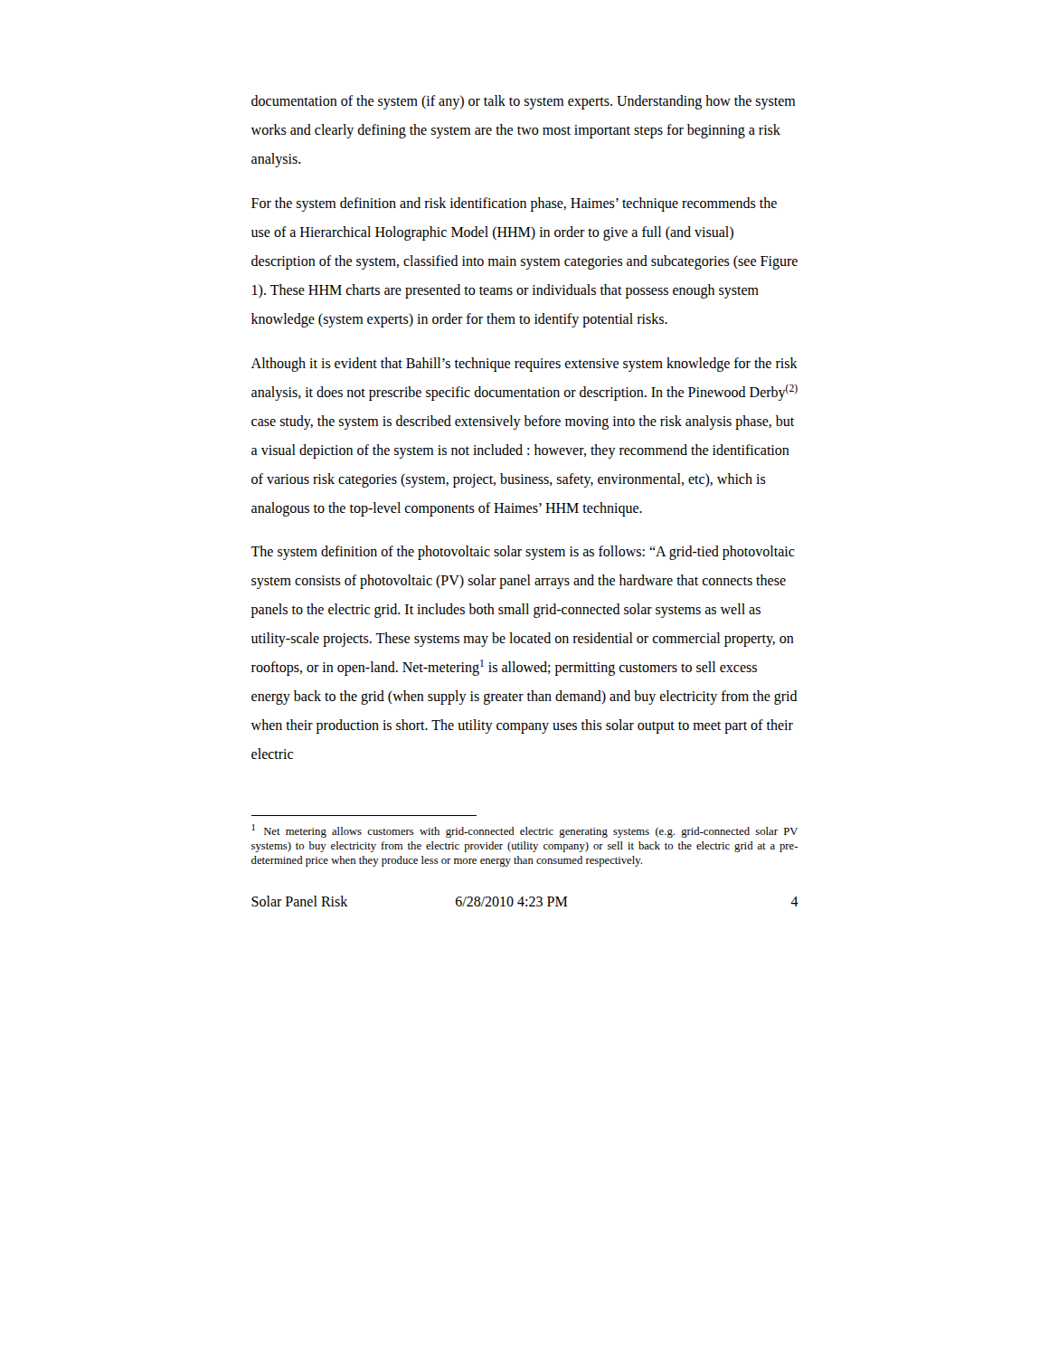documentation of the system (if any) or talk to system experts. Understanding how the system works and clearly defining the system are the two most important steps for beginning a risk analysis.
For the system definition and risk identification phase, Haimes’ technique recommends the use of a Hierarchical Holographic Model (HHM) in order to give a full (and visual) description of the system, classified into main system categories and subcategories (see Figure 1). These HHM charts are presented to teams or individuals that possess enough system knowledge (system experts) in order for them to identify potential risks.
Although it is evident that Bahill’s technique requires extensive system knowledge for the risk analysis, it does not prescribe specific documentation or description. In the Pinewood Derby(2) case study, the system is described extensively before moving into the risk analysis phase, but a visual depiction of the system is not included : however, they recommend the identification of various risk categories (system, project, business, safety, environmental, etc), which is analogous to the top-level components of Haimes’ HHM technique.
The system definition of the photovoltaic solar system is as follows: “A grid-tied photovoltaic system consists of photovoltaic (PV) solar panel arrays and the hardware that connects these panels to the electric grid. It includes both small grid-connected solar systems as well as utility-scale projects. These systems may be located on residential or commercial property, on rooftops, or in open-land. Net-metering1 is allowed; permitting customers to sell excess energy back to the grid (when supply is greater than demand) and buy electricity from the grid when their production is short. The utility company uses this solar output to meet part of their electric
1 Net metering allows customers with grid-connected electric generating systems (e.g. grid-connected solar PV systems) to buy electricity from the electric provider (utility company) or sell it back to the electric grid at a pre-determined price when they produce less or more energy than consumed respectively.
Solar Panel Risk 6/28/2010 4:23 PM 4